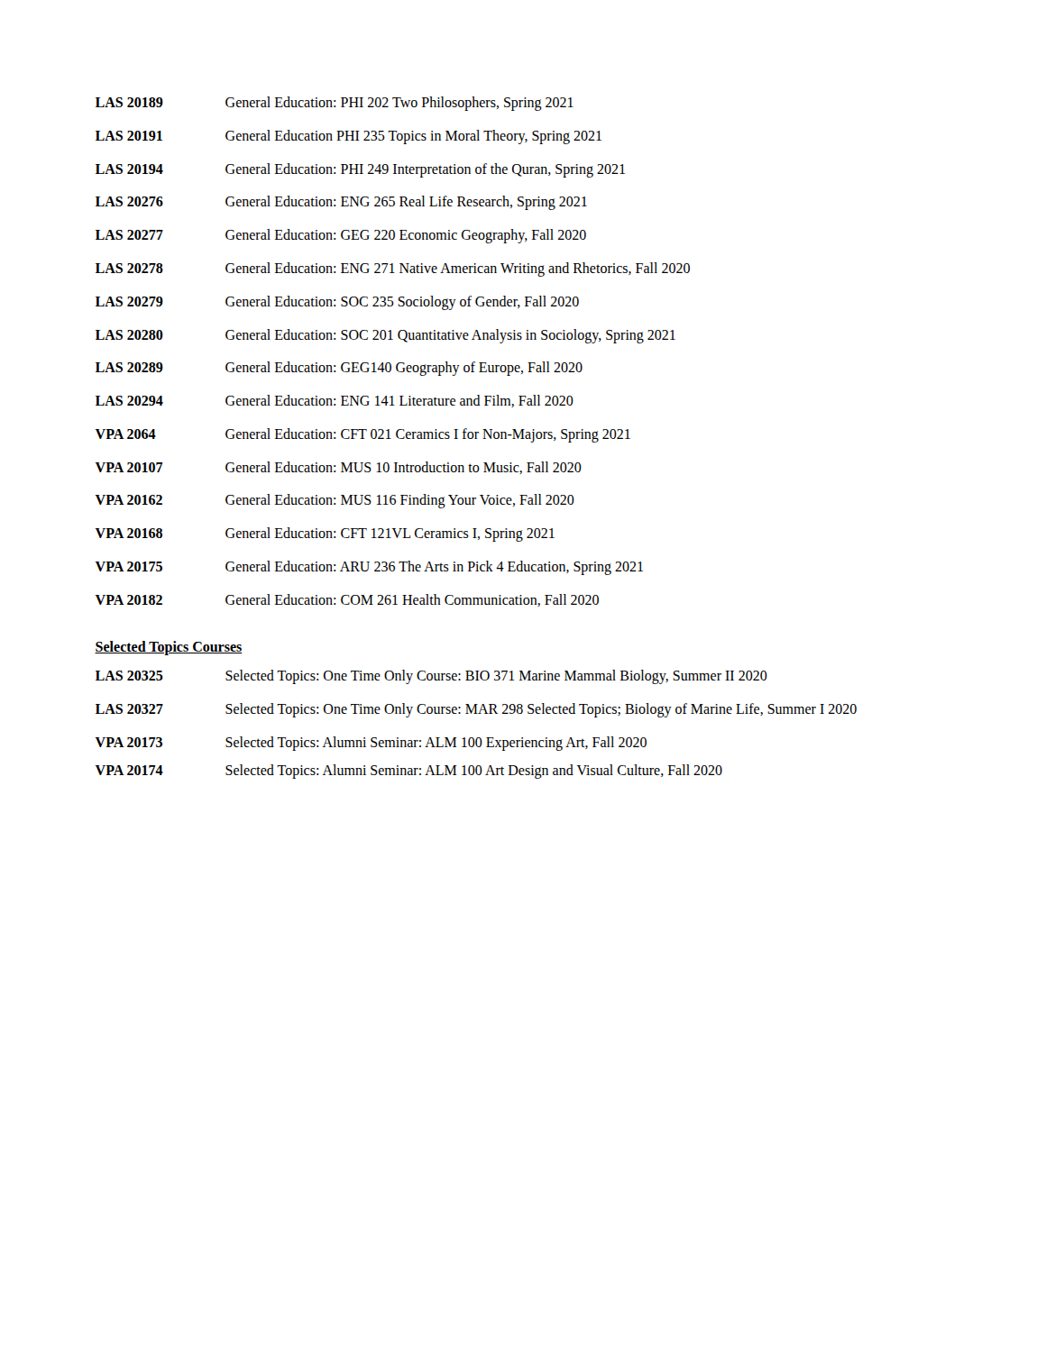| LAS 20189 | General Education: PHI 202 Two Philosophers, Spring 2021 |
| LAS 20191 | General Education PHI 235 Topics in Moral Theory, Spring 2021 |
| LAS 20194 | General Education: PHI 249 Interpretation of the Quran, Spring 2021 |
| LAS 20276 | General Education: ENG 265 Real Life Research, Spring 2021 |
| LAS 20277 | General Education: GEG 220 Economic Geography, Fall 2020 |
| LAS 20278 | General Education: ENG 271 Native American Writing and Rhetorics, Fall 2020 |
| LAS 20279 | General Education: SOC 235 Sociology of Gender, Fall 2020 |
| LAS 20280 | General Education: SOC 201 Quantitative Analysis in Sociology, Spring 2021 |
| LAS 20289 | General Education: GEG140 Geography of Europe, Fall 2020 |
| LAS 20294 | General Education: ENG 141 Literature and Film, Fall 2020 |
| VPA 2064 | General Education: CFT 021 Ceramics I for Non-Majors, Spring 2021 |
| VPA 20107 | General Education: MUS 10 Introduction to Music, Fall 2020 |
| VPA 20162 | General Education: MUS 116 Finding Your Voice, Fall 2020 |
| VPA 20168 | General Education: CFT 121VL Ceramics I, Spring 2021 |
| VPA 20175 | General Education: ARU 236 The Arts in Pick 4 Education, Spring 2021 |
| VPA 20182 | General Education: COM 261 Health Communication, Fall 2020 |
Selected Topics Courses
| LAS 20325 | Selected Topics: One Time Only Course: BIO 371 Marine Mammal Biology, Summer II 2020 |
| LAS 20327 | Selected Topics: One Time Only Course: MAR 298 Selected Topics; Biology of Marine Life, Summer I 2020 |
| VPA 20173 | Selected Topics: Alumni Seminar: ALM 100 Experiencing Art, Fall 2020 |
| VPA 20174 | Selected Topics: Alumni Seminar: ALM 100 Art Design and Visual Culture, Fall 2020 |